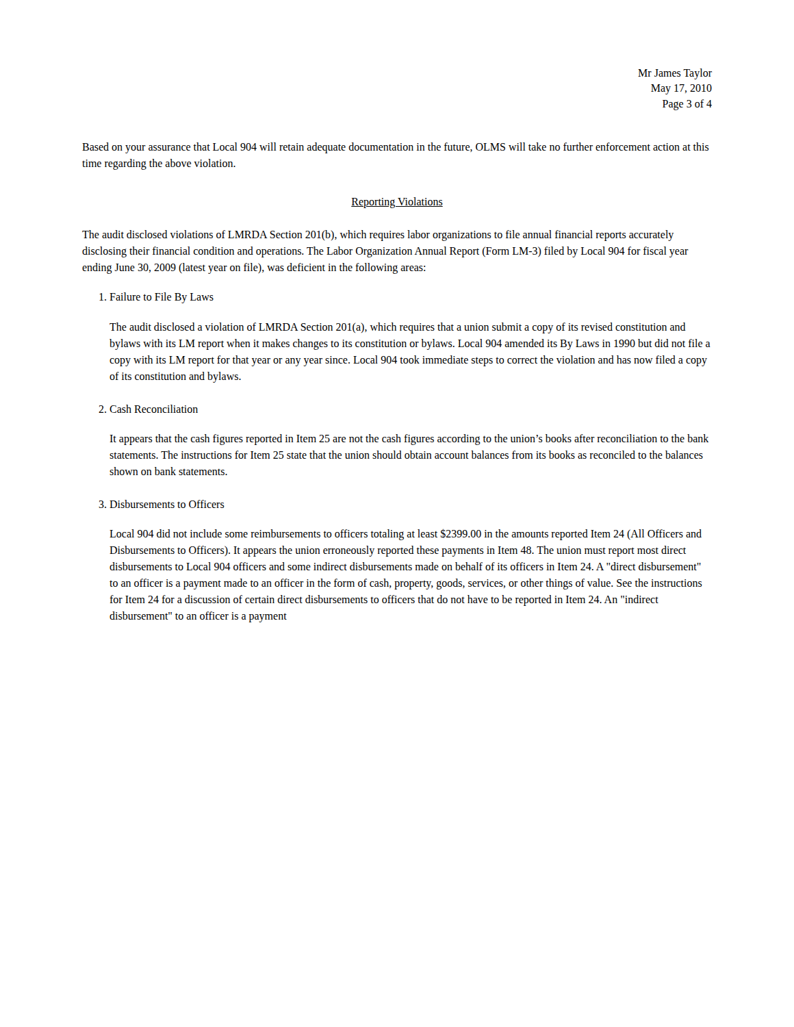Mr James Taylor
May 17, 2010
Page 3 of 4
Based on your assurance that Local 904 will retain adequate documentation in the future, OLMS will take no further enforcement action at this time regarding the above violation.
Reporting Violations
The audit disclosed violations of LMRDA Section 201(b), which requires labor organizations to file annual financial reports accurately disclosing their financial condition and operations. The Labor Organization Annual Report (Form LM-3) filed by Local 904 for fiscal year ending June 30, 2009 (latest year on file), was deficient in the following areas:
Failure to File By Laws
The audit disclosed a violation of LMRDA Section 201(a), which requires that a union submit a copy of its revised constitution and bylaws with its LM report when it makes changes to its constitution or bylaws. Local 904 amended its By Laws in 1990 but did not file a copy with its LM report for that year or any year since. Local 904 took immediate steps to correct the violation and has now filed a copy of its constitution and bylaws.
Cash Reconciliation
It appears that the cash figures reported in Item 25 are not the cash figures according to the union’s books after reconciliation to the bank statements. The instructions for Item 25 state that the union should obtain account balances from its books as reconciled to the balances shown on bank statements.
Disbursements to Officers
Local 904 did not include some reimbursements to officers totaling at least $2399.00 in the amounts reported Item 24 (All Officers and Disbursements to Officers). It appears the union erroneously reported these payments in Item 48. The union must report most direct disbursements to Local 904 officers and some indirect disbursements made on behalf of its officers in Item 24. A "direct disbursement" to an officer is a payment made to an officer in the form of cash, property, goods, services, or other things of value. See the instructions for Item 24 for a discussion of certain direct disbursements to officers that do not have to be reported in Item 24. An "indirect disbursement" to an officer is a payment